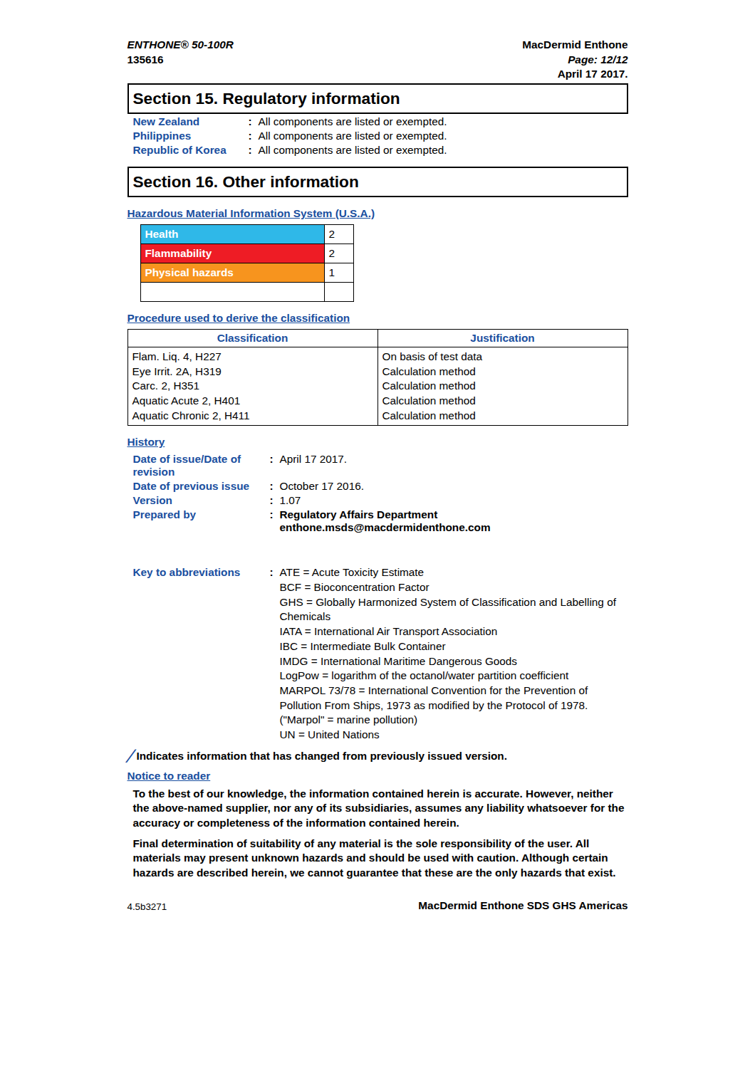ENTHONE® 50-100R
135616
MacDermid Enthone
Page: 12/12
April 17 2017.
Section 15. Regulatory information
New Zealand
:
All components are listed or exempted.
Philippines
:
All components are listed or exempted.
Republic of Korea
:
All components are listed or exempted.
Section 16. Other information
Hazardous Material Information System (U.S.A.)
| Health | 2 |
| Flammability | 2 |
| Physical hazards | 1 |
Procedure used to derive the classification
| Classification | Justification |
| --- | --- |
| Flam. Liq. 4, H227 Eye Irrit. 2A, H319 Carc. 2, H351 Aquatic Acute 2, H401 Aquatic Chronic 2, H411 | On basis of test data Calculation method Calculation method Calculation method Calculation method |
History
Date of issue/Date of revision
:
April 17 2017.
Date of previous issue
:
October 17 2016.
Version
:
1.07
Prepared by
:
Regulatory Affairs Department
enthone.msds@macdermidenthone.com
Key to abbreviations
:
ATE = Acute Toxicity Estimate
BCF = Bioconcentration Factor
GHS = Globally Harmonized System of Classification and Labelling of Chemicals
IATA = International Air Transport Association
IBC = Intermediate Bulk Container
IMDG = International Maritime Dangerous Goods
LogPow = logarithm of the octanol/water partition coefficient
MARPOL 73/78 = International Convention for the Prevention of Pollution From Ships, 1973 as modified by the Protocol of 1978. ("Marpol" = marine pollution)
UN = United Nations
╱Indicates information that has changed from previously issued version.
Notice to reader
To the best of our knowledge, the information contained herein is accurate. However, neither the above-named supplier, nor any of its subsidiaries, assumes any liability whatsoever for the accuracy or completeness of the information contained herein.
Final determination of suitability of any material is the sole responsibility of the user. All materials may present unknown hazards and should be used with caution. Although certain hazards are described herein, we cannot guarantee that these are the only hazards that exist.
4.5b3271
MacDermid Enthone SDS GHS Americas